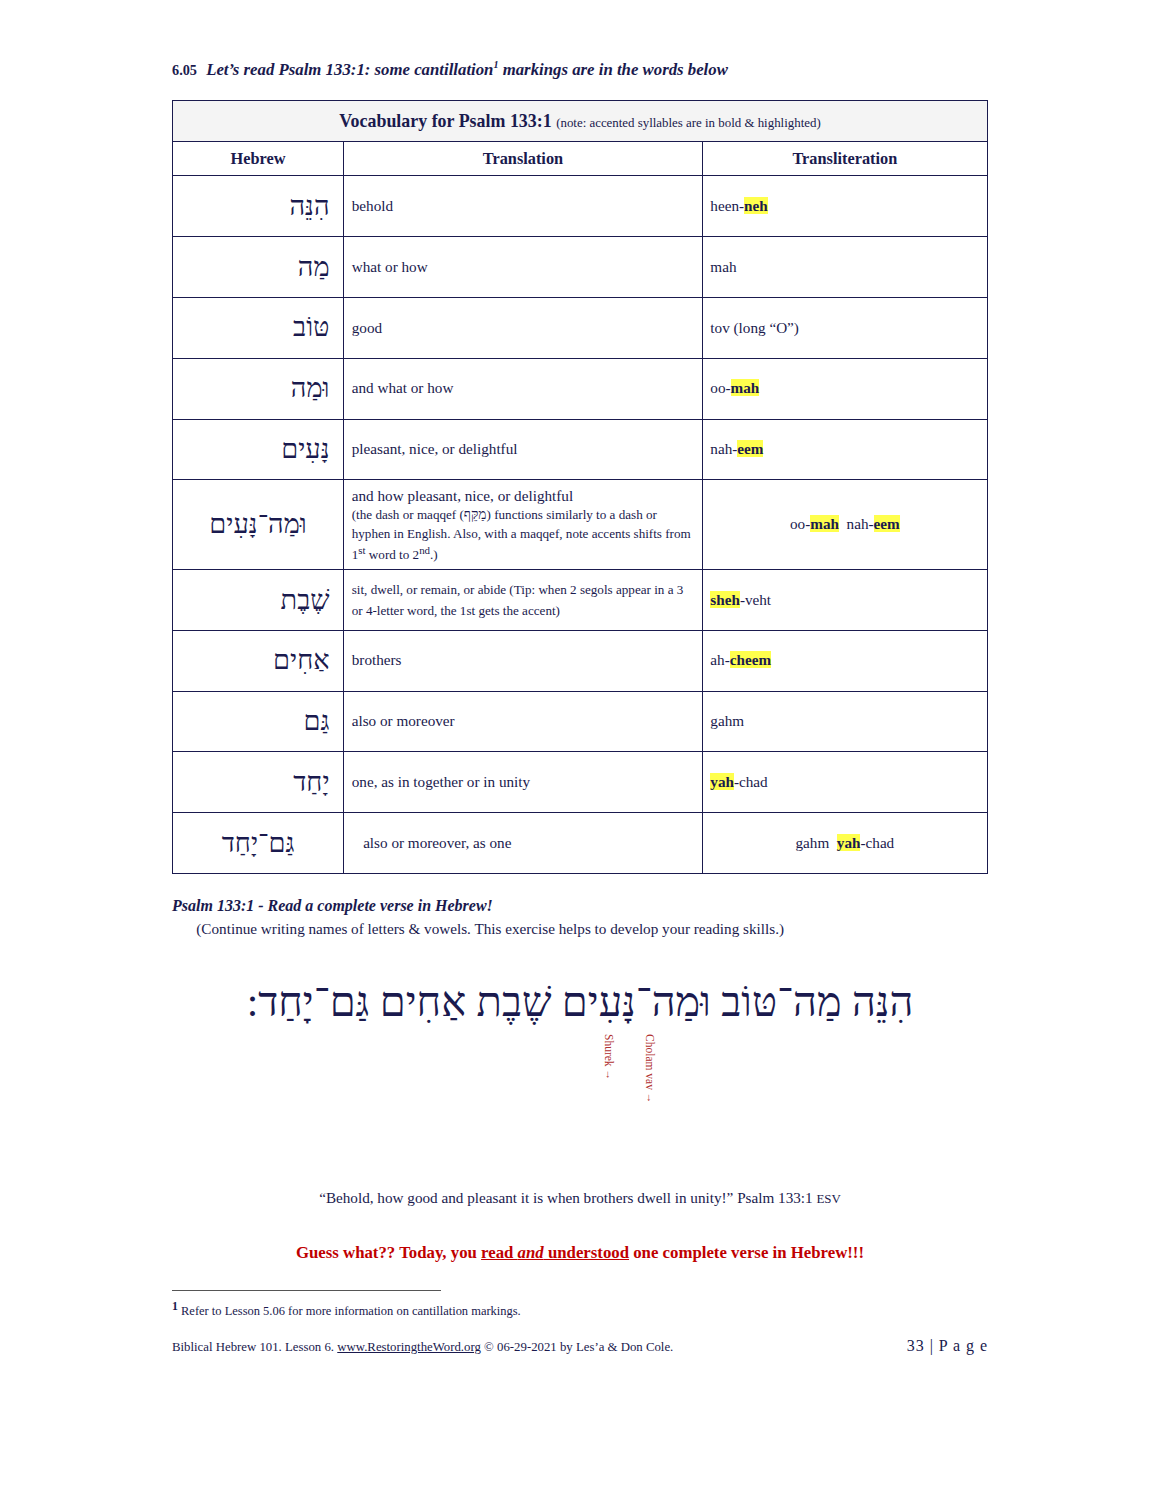6.05 Let’s read Psalm 133:1: some cantillation1 markings are in the words below
Vocabulary for Psalm 133:1 (note: accented syllables are in bold & highlighted)
| Hebrew | Translation | Transliteration |
| --- | --- | --- |
| הִנֵּה | behold | heen- neh |
| מַה | what or how | mah |
| טּוֹב | good | tov (long “O”) |
| וּמַה | and what or how | oo- mah |
| נָּעִים | pleasant, nice, or delightful | nah- eem |
| וּמַה־נָּעִים | and how pleasant, nice, or delightful (the dash or maqqef ( מַקֵּף ) functions similarly to a dash or hyphen in English. Also, with a maqqef, note accents shifts from 1 st word to 2 nd .) | oo- mah nah- eem |
| שֶׁבֶת | sit, dwell, or remain, or abide (Tip: when 2 segols appear in a 3 or 4-letter word, the 1st gets the accent) | sheh -veht |
| אַחִים | brothers | ah- cheem |
| גַּם | also or moreover | gahm |
| יָחַד | one, as in together or in unity | yah -chad |
| גַּם־יָחַד | also or moreover, as one | gahm yah -chad |
Psalm 133:1 - Read a complete verse in Hebrew!
(Continue writing names of letters & vowels. This exercise helps to develop your reading skills.)
הִנֵּה מַה־טּוֹב וּמַה־נָּעִים שֶׁבֶת אַחִים גַּם־יָחַד:
Shurek → Cholam vav →
“Behold, how good and pleasant it is when brothers dwell in unity!” Psalm 133:1 ESV
Guess what?? Today, you read and understood one complete verse in Hebrew!!!
1 Refer to Lesson 5.06 for more information on cantillation markings.
Biblical Hebrew 101. Lesson 6. www.RestoringtheWord.org © 06-29-2021 by Les’a & Don Cole. 33 | P a g e